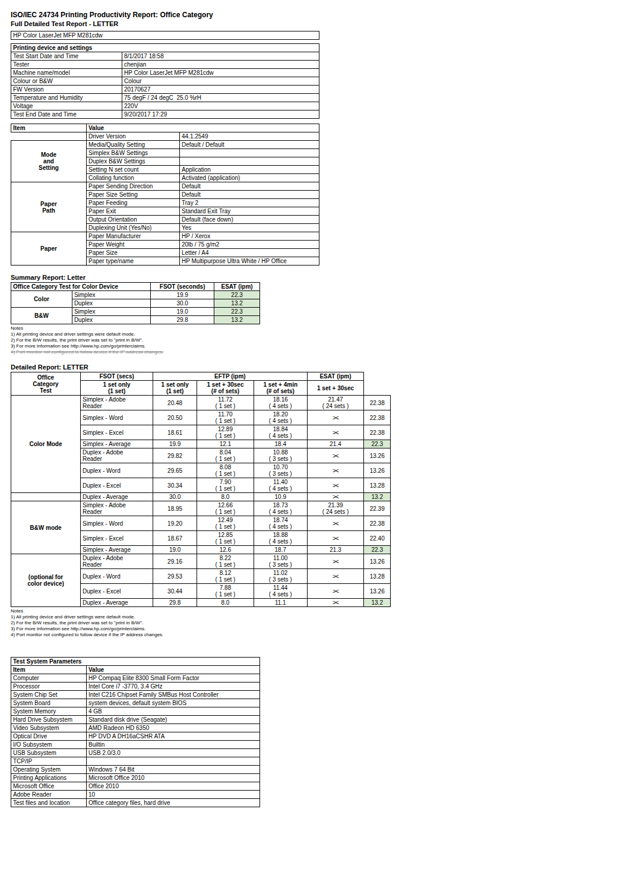ISO/IEC 24734 Printing Productivity Report: Office Category
Full Detailed Test Report - LETTER
| HP Color LaserJet MFP M281cdw |
| Printing device and settings |
| Test Start Date and Time | 8/1/2017 18:58 |
| Tester | chenjian |
| Machine name/model | HP Color LaserJet MFP M281cdw |
| Colour or B&W | Colour |
| FW Version | 20170627 |
| Temperature and Humidity | 75 degF / 24 degC 25.0 %rH |
| Voltage | 220V |
| Test End Date and Time | 9/20/2017 17:29 |
| Item | Value |
| | Driver Version | 44.1.2549 |
| Mode and Setting | Media/Quality Setting | Default / Default |
| Simplex B&W Settings | |
| Duplex B&W Settings | |
| Setting N set count | Application |
| Collating function | Activated (application) |
| Paper Path | Paper Sending Direction | Default |
| Paper Size Setting | Default |
| Paper Feeding | Tray 2 |
| Paper Exit | Standard Exit Tray |
| Output Orientation | Default (face down) |
| Duplexing Unit (Yes/No) | Yes |
| Paper | Paper Manufacturer | HP / Xerox |
| Paper Weight | 20lb / 75 g/m2 |
| Paper Size | Letter / A4 |
| Paper type/name | HP Multipurpose Ultra White / HP Office |
Summary Report: Letter
| Office Category Test for Color Device | FSOT (seconds) | ESAT (ipm) |
| Color | Simplex | 19.9 | 22.3 |
| Duplex | 30.0 | 13.2 |
| B&W | Simplex | 19.0 | 22.3 |
| Duplex | 29.8 | 13.2 |
Notes
1) All printing device and driver settings were default mode.
2) For the B/W results, the print driver was set to "print in B/W".
3) For more information see http://www.hp.com/go/printerclaims.
4) Port monitor not configured to follow device if the IP address changes.
Detailed Report: LETTER
| Office Category Test | FSOT (secs) | EFTP (ipm) | ESAT (ipm) |
| 1 set only (1 set) | 1 set only (1 set) | 1 set + 30sec (# of sets) | 1 set + 4min (# of sets) | 1 set + 30sec |
| Color Mode | Simplex - Adobe Reader | 20.48 | 11.72 ( 1 set ) | 18.16 ( 4 sets ) | 21.47 ( 24 sets ) | 22.38 |
| Simplex - Word | 20.50 | 11.70 ( 1 set ) | 18.20 ( 4 sets ) | >< | 22.38 |
| Simplex - Excel | 18.61 | 12.89 ( 1 set ) | 18.84 ( 4 sets ) | >< | 22.38 |
| Simplex - Average | 19.9 | 12.1 | 18.4 | 21.4 | 22.3 |
| Duplex - Adobe Reader | 29.82 | 8.04 ( 1 set ) | 10.88 ( 3 sets ) | >< | 13.26 |
| Duplex - Word | 29.65 | 8.08 ( 1 set ) | 10.70 ( 3 sets ) | >< | 13.26 |
| Duplex - Excel | 30.34 | 7.90 ( 1 set ) | 11.40 ( 4 sets ) | >< | 13.28 |
| | Duplex - Average | 30.0 | 8.0 | 10.9 | >< | 13.2 |
| B&W mode | Simplex - Adobe Reader | 18.95 | 12.66 ( 1 set ) | 18.73 ( 4 sets ) | 21.39 ( 24 sets ) | 22.39 |
| Simplex - Word | 19.20 | 12.49 ( 1 set ) | 18.74 ( 4 sets ) | >< | 22.38 |
| Simplex - Excel | 18.67 | 12.85 ( 1 set ) | 18.88 ( 4 sets ) | >< | 22.40 |
| Simplex - Average | 19.0 | 12.6 | 18.7 | 21.3 | 22.3 |
| (optional for color device) | Duplex - Adobe Reader | 29.16 | 8.22 ( 1 set ) | 11.00 ( 3 sets ) | >< | 13.26 |
| Duplex - Word | 29.53 | 8.12 ( 1 set ) | 11.02 ( 3 sets ) | >< | 13.28 |
| Duplex - Excel | 30.44 | 7.88 ( 1 set ) | 11.44 ( 4 sets ) | >< | 13.26 |
| Duplex - Average | 29.8 | 8.0 | 11.1 | >< | 13.2 |
Notes
1) All printing device and driver settings were default mode.
2) For the B/W results, the print driver was set to "print in B/W".
3) For more information see http://www.hp.com/go/printerclaims.
4) Port monitor not configured to follow device if the IP address changes.
| Test System Parameters |
| Item | Value |
| Computer | HP Compaq Elite 8300 Small Form Factor |
| Processor | Intel Core i7 -3770, 3.4 GHz |
| System Chip Set | Intel C216 Chipset Family SMBus Host Controller |
| System Board | system devices, default system BIOS |
| System Memory | 4 GB |
| Hard Drive Subsystem | Standard disk drive (Seagate) |
| Video Subsystem | AMD Radeon HD 6350 |
| Optical Drive | HP DVD A DH16aCSHR ATA |
| I/O Subsystem | Builtin |
| USB Subsystem | USB 2.0/3.0 |
| TCP/IP | |
| Operating System | Windows 7 64 Bit |
| Printing Applications | Microsoft Office 2010 |
| Microsoft Office | Office 2010 |
| Adobe Reader | 10 |
| Test files and location | Office category files, hard drive |